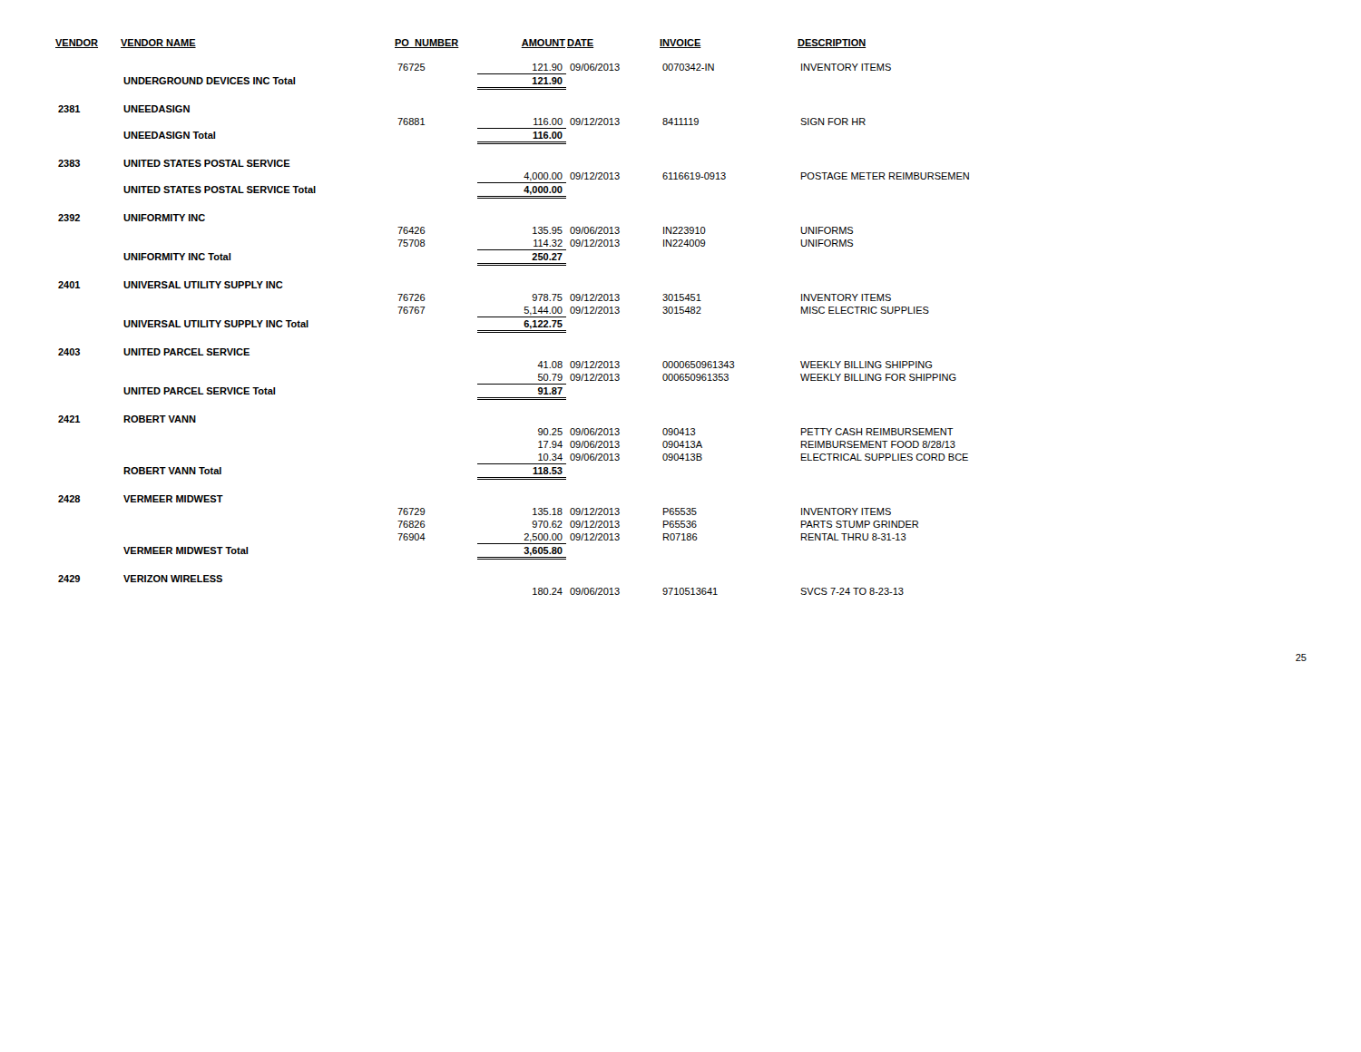| VENDOR | VENDOR NAME | PO_NUMBER | AMOUNT | DATE | INVOICE | DESCRIPTION |
| --- | --- | --- | --- | --- | --- | --- |
| | | 76725 | 121.90 | 09/06/2013 | 0070342-IN | INVENTORY ITEMS |
| | UNDERGROUND DEVICES INC Total | | 121.90 | | | |
| 2381 | UNEEDASIGN | | | | | |
| | | 76881 | 116.00 | 09/12/2013 | 8411119 | SIGN FOR HR |
| | UNEEDASIGN Total | | 116.00 | | | |
| 2383 | UNITED STATES POSTAL SERVICE | | | | | |
| | | | 4,000.00 | 09/12/2013 | 6116619-0913 | POSTAGE METER REIMBURSEMEN |
| | UNITED STATES POSTAL SERVICE Total | | 4,000.00 | | | |
| 2392 | UNIFORMITY INC | | | | | |
| | | 76426 | 135.95 | 09/06/2013 | IN223910 | UNIFORMS |
| | | 75708 | 114.32 | 09/12/2013 | IN224009 | UNIFORMS |
| | UNIFORMITY INC Total | | 250.27 | | | |
| 2401 | UNIVERSAL UTILITY SUPPLY INC | | | | | |
| | | 76726 | 978.75 | 09/12/2013 | 3015451 | INVENTORY ITEMS |
| | | 76767 | 5,144.00 | 09/12/2013 | 3015482 | MISC ELECTRIC SUPPLIES |
| | UNIVERSAL UTILITY SUPPLY INC Total | | 6,122.75 | | | |
| 2403 | UNITED PARCEL SERVICE | | | | | |
| | | | 41.08 | 09/12/2013 | 0000650961343 | WEEKLY BILLING SHIPPING |
| | | | 50.79 | 09/12/2013 | 000650961353 | WEEKLY BILLING FOR SHIPPING |
| | UNITED PARCEL SERVICE Total | | 91.87 | | | |
| 2421 | ROBERT VANN | | | | | |
| | | | 90.25 | 09/06/2013 | 090413 | PETTY CASH REIMBURSEMENT |
| | | | 17.94 | 09/06/2013 | 090413A | REIMBURSEMENT FOOD 8/28/13 |
| | | | 10.34 | 09/06/2013 | 090413B | ELECTRICAL SUPPLIES CORD BCE |
| | ROBERT VANN Total | | 118.53 | | | |
| 2428 | VERMEER MIDWEST | | | | | |
| | | 76729 | 135.18 | 09/12/2013 | P65535 | INVENTORY ITEMS |
| | | 76826 | 970.62 | 09/12/2013 | P65536 | PARTS STUMP GRINDER |
| | | 76904 | 2,500.00 | 09/12/2013 | R07186 | RENTAL THRU 8-31-13 |
| | VERMEER MIDWEST Total | | 3,605.80 | | | |
| 2429 | VERIZON WIRELESS | | | | | |
| | | | 180.24 | 09/06/2013 | 9710513641 | SVCS 7-24 TO 8-23-13 |
25